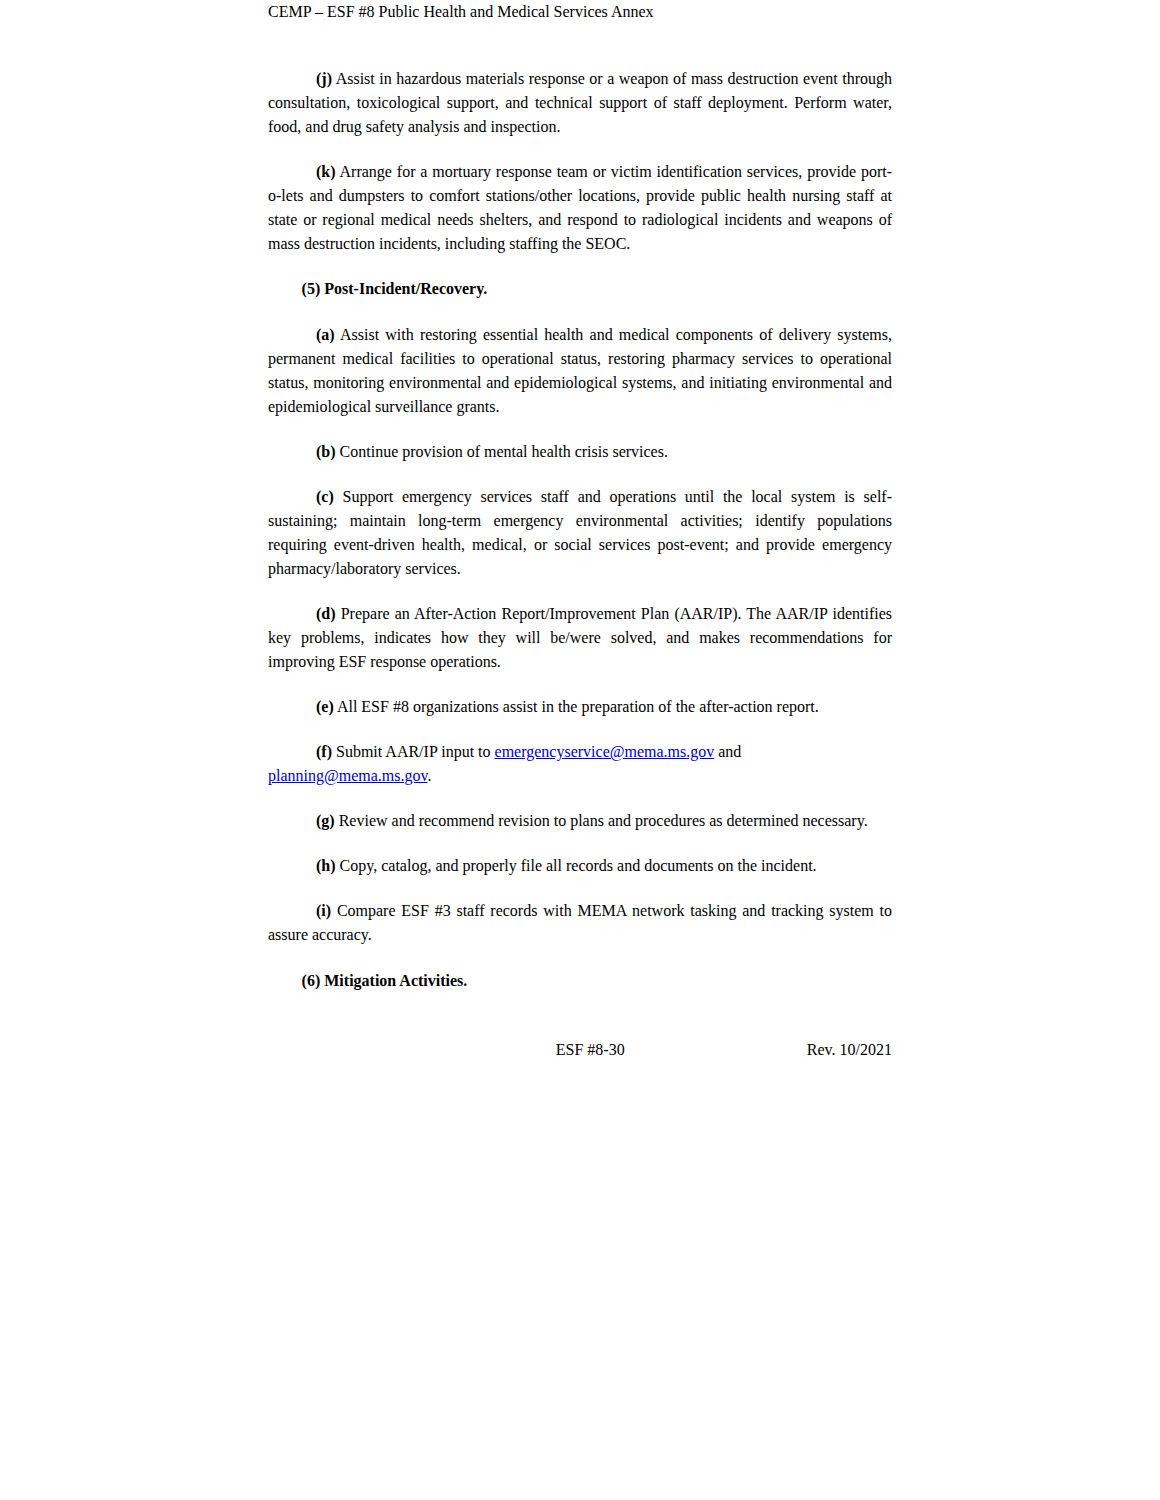CEMP – ESF #8 Public Health and Medical Services Annex
(j) Assist in hazardous materials response or a weapon of mass destruction event through consultation, toxicological support, and technical support of staff deployment. Perform water, food, and drug safety analysis and inspection.
(k) Arrange for a mortuary response team or victim identification services, provide port-o-lets and dumpsters to comfort stations/other locations, provide public health nursing staff at state or regional medical needs shelters, and respond to radiological incidents and weapons of mass destruction incidents, including staffing the SEOC.
(5) Post-Incident/Recovery.
(a) Assist with restoring essential health and medical components of delivery systems, permanent medical facilities to operational status, restoring pharmacy services to operational status, monitoring environmental and epidemiological systems, and initiating environmental and epidemiological surveillance grants.
(b) Continue provision of mental health crisis services.
(c) Support emergency services staff and operations until the local system is self-sustaining; maintain long-term emergency environmental activities; identify populations requiring event-driven health, medical, or social services post-event; and provide emergency pharmacy/laboratory services.
(d) Prepare an After-Action Report/Improvement Plan (AAR/IP). The AAR/IP identifies key problems, indicates how they will be/were solved, and makes recommendations for improving ESF response operations.
(e) All ESF #8 organizations assist in the preparation of the after-action report.
(f) Submit AAR/IP input to emergencyservice@mema.ms.gov and
planning@mema.ms.gov.
(g) Review and recommend revision to plans and procedures as determined necessary.
(h) Copy, catalog, and properly file all records and documents on the incident.
(i) Compare ESF #3 staff records with MEMA network tasking and tracking system to assure accuracy.
(6) Mitigation Activities.
ESF #8-30
Rev. 10/2021